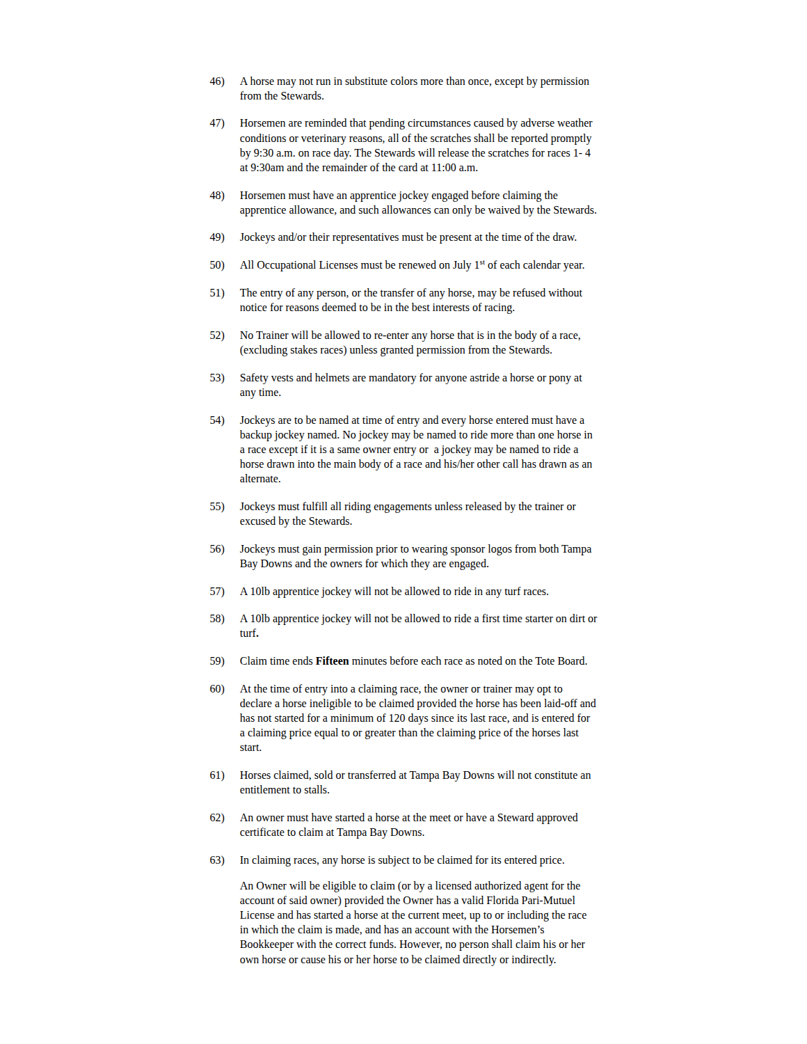46) A horse may not run in substitute colors more than once, except by permission from the Stewards.
47) Horsemen are reminded that pending circumstances caused by adverse weather conditions or veterinary reasons, all of the scratches shall be reported promptly by 9:30 a.m. on race day. The Stewards will release the scratches for races 1- 4 at 9:30am and the remainder of the card at 11:00 a.m.
48) Horsemen must have an apprentice jockey engaged before claiming the apprentice allowance, and such allowances can only be waived by the Stewards.
49) Jockeys and/or their representatives must be present at the time of the draw.
50) All Occupational Licenses must be renewed on July 1st of each calendar year.
51) The entry of any person, or the transfer of any horse, may be refused without notice for reasons deemed to be in the best interests of racing.
52) No Trainer will be allowed to re-enter any horse that is in the body of a race, (excluding stakes races) unless granted permission from the Stewards.
53) Safety vests and helmets are mandatory for anyone astride a horse or pony at any time.
54) Jockeys are to be named at time of entry and every horse entered must have a backup jockey named. No jockey may be named to ride more than one horse in a race except if it is a same owner entry or a jockey may be named to ride a horse drawn into the main body of a race and his/her other call has drawn as an alternate.
55) Jockeys must fulfill all riding engagements unless released by the trainer or excused by the Stewards.
56) Jockeys must gain permission prior to wearing sponsor logos from both Tampa Bay Downs and the owners for which they are engaged.
57) A 10lb apprentice jockey will not be allowed to ride in any turf races.
58) A 10lb apprentice jockey will not be allowed to ride a first time starter on dirt or turf.
59) Claim time ends Fifteen minutes before each race as noted on the Tote Board.
60) At the time of entry into a claiming race, the owner or trainer may opt to declare a horse ineligible to be claimed provided the horse has been laid-off and has not started for a minimum of 120 days since its last race, and is entered for a claiming price equal to or greater than the claiming price of the horses last start.
61) Horses claimed, sold or transferred at Tampa Bay Downs will not constitute an entitlement to stalls.
62) An owner must have started a horse at the meet or have a Steward approved certificate to claim at Tampa Bay Downs.
63)
In claiming races, any horse is subject to be claimed for its entered price.
An Owner will be eligible to claim (or by a licensed authorized agent for the account of said owner) provided the Owner has a valid Florida Pari-Mutuel License and has started a horse at the current meet, up to or including the race in which the claim is made, and has an account with the Horsemen’s Bookkeeper with the correct funds. However, no person shall claim his or her own horse or cause his or her horse to be claimed directly or indirectly.